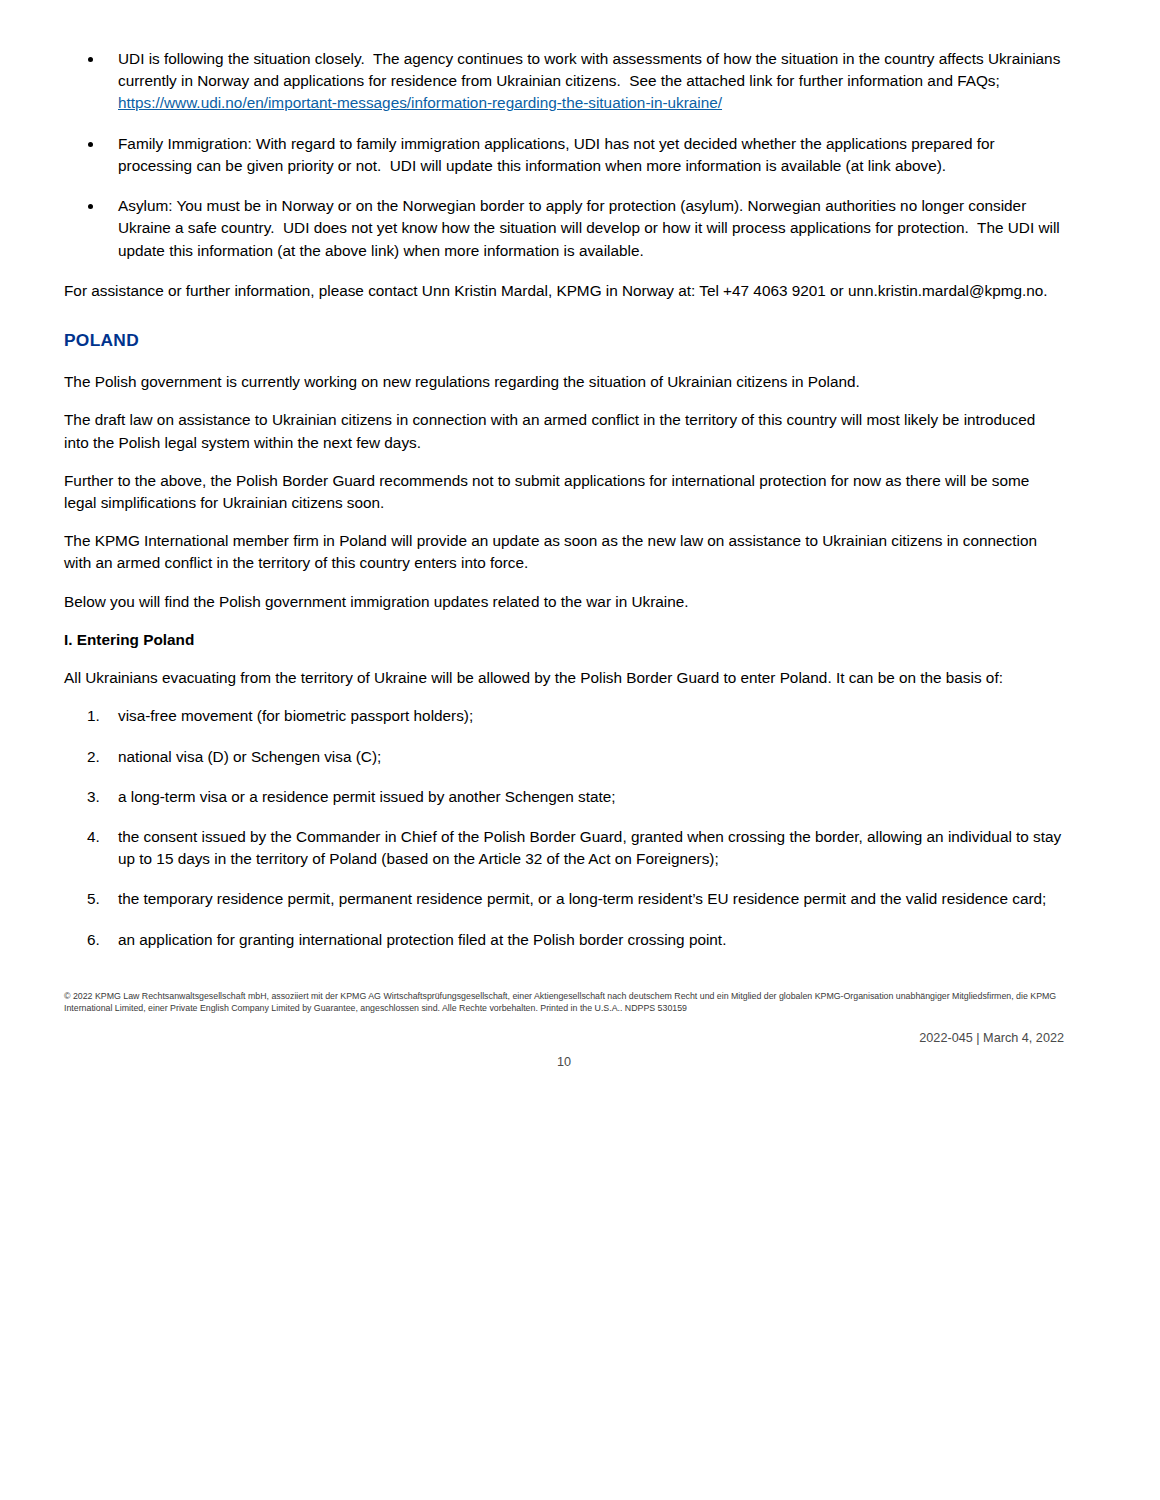UDI is following the situation closely. The agency continues to work with assessments of how the situation in the country affects Ukrainians currently in Norway and applications for residence from Ukrainian citizens. See the attached link for further information and FAQs; https://www.udi.no/en/important-messages/information-regarding-the-situation-in-ukraine/
Family Immigration: With regard to family immigration applications, UDI has not yet decided whether the applications prepared for processing can be given priority or not. UDI will update this information when more information is available (at link above).
Asylum: You must be in Norway or on the Norwegian border to apply for protection (asylum). Norwegian authorities no longer consider Ukraine a safe country. UDI does not yet know how the situation will develop or how it will process applications for protection. The UDI will update this information (at the above link) when more information is available.
For assistance or further information, please contact Unn Kristin Mardal, KPMG in Norway at: Tel +47 4063 9201 or unn.kristin.mardal@kpmg.no.
POLAND
The Polish government is currently working on new regulations regarding the situation of Ukrainian citizens in Poland.
The draft law on assistance to Ukrainian citizens in connection with an armed conflict in the territory of this country will most likely be introduced into the Polish legal system within the next few days.
Further to the above, the Polish Border Guard recommends not to submit applications for international protection for now as there will be some legal simplifications for Ukrainian citizens soon.
The KPMG International member firm in Poland will provide an update as soon as the new law on assistance to Ukrainian citizens in connection with an armed conflict in the territory of this country enters into force.
Below you will find the Polish government immigration updates related to the war in Ukraine.
I. Entering Poland
All Ukrainians evacuating from the territory of Ukraine will be allowed by the Polish Border Guard to enter Poland. It can be on the basis of:
visa-free movement (for biometric passport holders);
national visa (D) or Schengen visa (C);
a long-term visa or a residence permit issued by another Schengen state;
the consent issued by the Commander in Chief of the Polish Border Guard, granted when crossing the border, allowing an individual to stay up to 15 days in the territory of Poland (based on the Article 32 of the Act on Foreigners);
the temporary residence permit, permanent residence permit, or a long-term resident’s EU residence permit and the valid residence card;
an application for granting international protection filed at the Polish border crossing point.
© 2022 KPMG Law Rechtsanwaltsgesellschaft mbH, assoziiert mit der KPMG AG Wirtschaftsprüfungsgesellschaft, einer Aktiengesellschaft nach deutschem Recht und ein Mitglied der globalen KPMG-Organisation unabhängiger Mitgliedsfirmen, die KPMG International Limited, einer Private English Company Limited by Guarantee, angeschlossen sind. Alle Rechte vorbehalten. Printed in the U.S.A.. NDPPS 530159
2022-045 | March 4, 2022
10